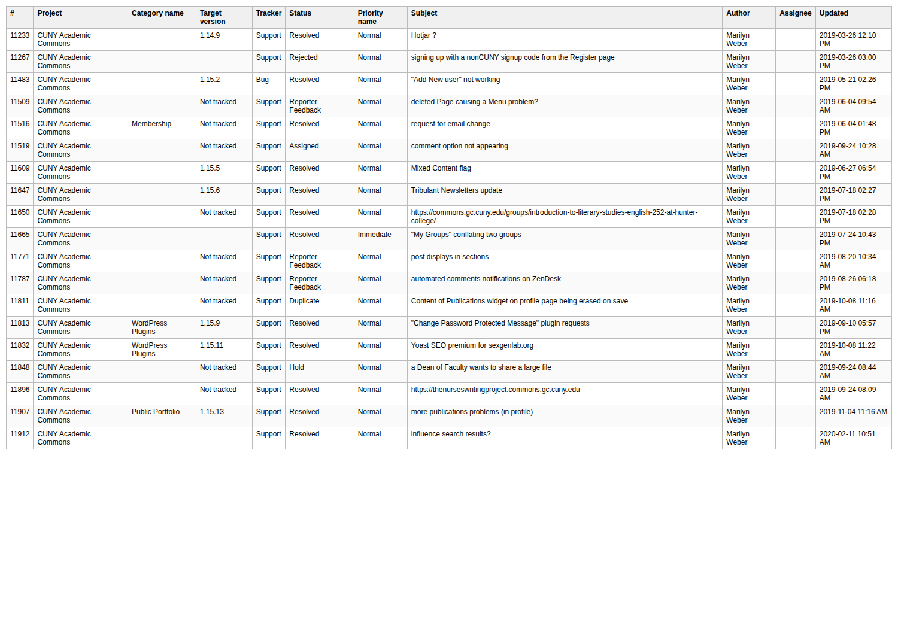| # | Project | Category name | Target version | Tracker | Status | Priority name | Subject | Author | Assignee | Updated |
| --- | --- | --- | --- | --- | --- | --- | --- | --- | --- | --- |
| 11233 | CUNY Academic Commons | | 1.14.9 | Support | Resolved | Normal | Hotjar ? | Marilyn Weber | | 2019-03-26 12:10 PM |
| 11267 | CUNY Academic Commons | | | Support | Rejected | Normal | signing up with a nonCUNY signup code from the Register page | Marilyn Weber | | 2019-03-26 03:00 PM |
| 11483 | CUNY Academic Commons | | 1.15.2 | Bug | Resolved | Normal | "Add New user" not working | Marilyn Weber | | 2019-05-21 02:26 PM |
| 11509 | CUNY Academic Commons | | Not tracked | Support | Reporter Feedback | Normal | deleted Page causing a Menu problem? | Marilyn Weber | | 2019-06-04 09:54 AM |
| 11516 | CUNY Academic Commons | Membership | Not tracked | Support | Resolved | Normal | request for email change | Marilyn Weber | | 2019-06-04 01:48 PM |
| 11519 | CUNY Academic Commons | | Not tracked | Support | Assigned | Normal | comment option not appearing | Marilyn Weber | | 2019-09-24 10:28 AM |
| 11609 | CUNY Academic Commons | | 1.15.5 | Support | Resolved | Normal | Mixed Content flag | Marilyn Weber | | 2019-06-27 06:54 PM |
| 11647 | CUNY Academic Commons | | 1.15.6 | Support | Resolved | Normal | Tribulant Newsletters update | Marilyn Weber | | 2019-07-18 02:27 PM |
| 11650 | CUNY Academic Commons | | Not tracked | Support | Resolved | Normal | https://commons.gc.cuny.edu/groups/introduction-to-literary-studies-english-252-at-hunter-college/ | Marilyn Weber | | 2019-07-18 02:28 PM |
| 11665 | CUNY Academic Commons | | | Support | Resolved | Immediate | "My Groups" conflating two groups | Marilyn Weber | | 2019-07-24 10:43 PM |
| 11771 | CUNY Academic Commons | | Not tracked | Support | Reporter Feedback | Normal | post displays in sections | Marilyn Weber | | 2019-08-20 10:34 AM |
| 11787 | CUNY Academic Commons | | Not tracked | Support | Reporter Feedback | Normal | automated comments notifications on ZenDesk | Marilyn Weber | | 2019-08-26 06:18 PM |
| 11811 | CUNY Academic Commons | | Not tracked | Support | Duplicate | Normal | Content of Publications widget on profile page being erased on save | Marilyn Weber | | 2019-10-08 11:16 AM |
| 11813 | CUNY Academic Commons | WordPress Plugins | 1.15.9 | Support | Resolved | Normal | "Change Password Protected Message" plugin requests | Marilyn Weber | | 2019-09-10 05:57 PM |
| 11832 | CUNY Academic Commons | WordPress Plugins | 1.15.11 | Support | Resolved | Normal | Yoast SEO premium for sexgenlab.org | Marilyn Weber | | 2019-10-08 11:22 AM |
| 11848 | CUNY Academic Commons | | Not tracked | Support | Hold | Normal | a Dean of Faculty wants to share a large file | Marilyn Weber | | 2019-09-24 08:44 AM |
| 11896 | CUNY Academic Commons | | Not tracked | Support | Resolved | Normal | https://thenurseswritingproject.commons.gc.cuny.edu | Marilyn Weber | | 2019-09-24 08:09 AM |
| 11907 | CUNY Academic Commons | Public Portfolio | 1.15.13 | Support | Resolved | Normal | more publications problems (in profile) | Marilyn Weber | | 2019-11-04 11:16 AM |
| 11912 | CUNY Academic Commons | | | Support | Resolved | Normal | influence search results? | Marilyn Weber | | 2020-02-11 10:51 AM |